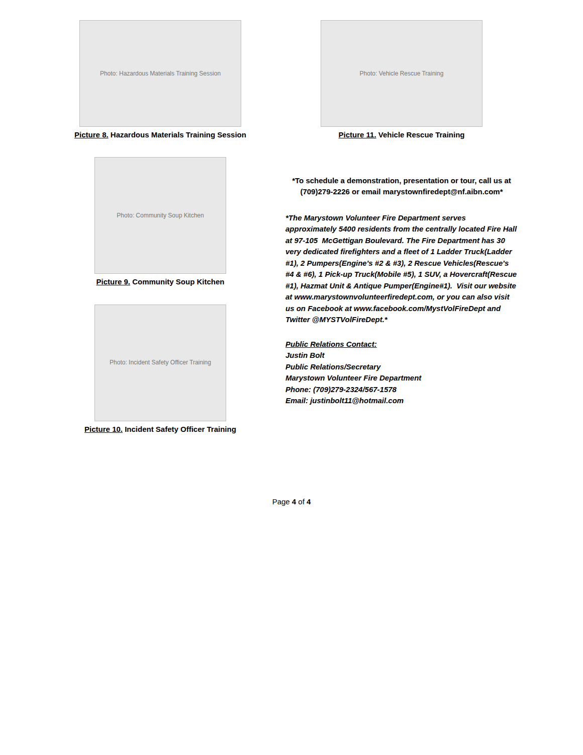Photo: Hazardous Materials Training Session
Picture 8. Hazardous Materials Training Session
Photo: Community Soup Kitchen
Picture 9. Community Soup Kitchen
Photo: Incident Safety Officer Training
Picture 10. Incident Safety Officer Training
Photo: Vehicle Rescue Training
Picture 11. Vehicle Rescue Training
*To schedule a demonstration, presentation or tour, call us at (709)279-2226 or email marystownfiredept@nf.aibn.com*
*The Marystown Volunteer Fire Department serves approximately 5400 residents from the centrally located Fire Hall at 97-105 McGettigan Boulevard. The Fire Department has 30 very dedicated firefighters and a fleet of 1 Ladder Truck(Ladder #1), 2 Pumpers(Engine's #2 & #3), 2 Rescue Vehicles(Rescue's #4 & #6), 1 Pick-up Truck(Mobile #5), 1 SUV, a Hovercraft(Rescue #1), Hazmat Unit & Antique Pumper(Engine#1). Visit our website at www.marystownvolunteerfiredept.com, or you can also visit us on Facebook at www.facebook.com/MystVolFireDept and Twitter @MYSTVolFireDept.*
Public Relations Contact:
Justin Bolt
Public Relations/Secretary
Marystown Volunteer Fire Department
Phone: (709)279-2324/567-1578
Email: justinbolt11@hotmail.com
Page 4 of 4